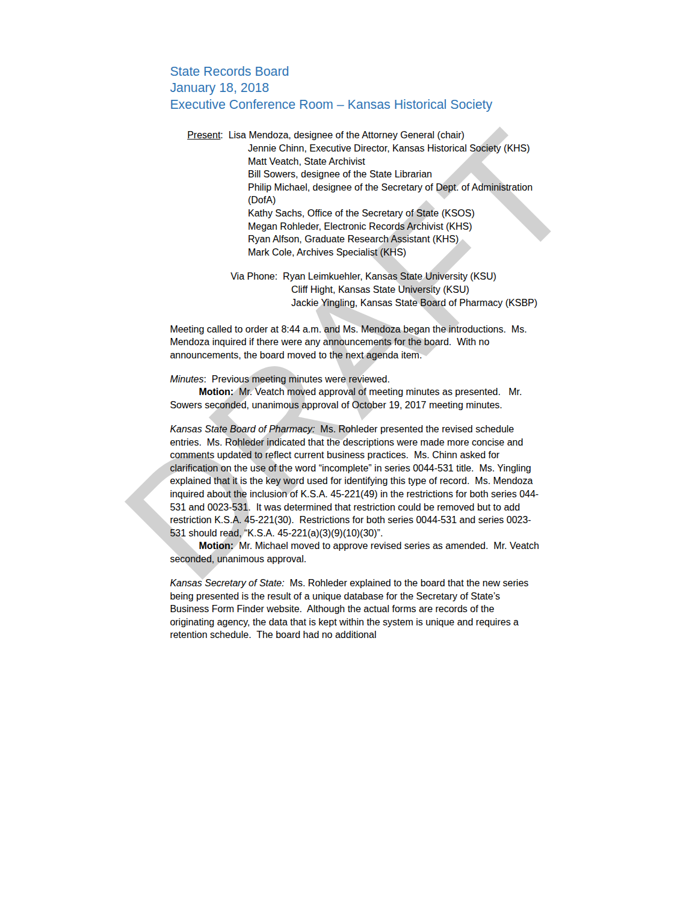DRAFT
State Records Board
January 18, 2018
Executive Conference Room – Kansas Historical Society
Present: Lisa Mendoza, designee of the Attorney General (chair)
Jennie Chinn, Executive Director, Kansas Historical Society (KHS)
Matt Veatch, State Archivist
Bill Sowers, designee of the State Librarian
Philip Michael, designee of the Secretary of Dept. of Administration (DofA)
Kathy Sachs, Office of the Secretary of State (KSOS)
Megan Rohleder, Electronic Records Archivist (KHS)
Ryan Alfson, Graduate Research Assistant (KHS)
Mark Cole, Archives Specialist (KHS)
Via Phone: Ryan Leimkuehler, Kansas State University (KSU)
Cliff Hight, Kansas State University (KSU)
Jackie Yingling, Kansas State Board of Pharmacy (KSBP)
Meeting called to order at 8:44 a.m. and Ms. Mendoza began the introductions. Ms. Mendoza inquired if there were any announcements for the board. With no announcements, the board moved to the next agenda item.
Minutes: Previous meeting minutes were reviewed.
Motion: Mr. Veatch moved approval of meeting minutes as presented. Mr. Sowers seconded, unanimous approval of October 19, 2017 meeting minutes.
Kansas State Board of Pharmacy: Ms. Rohleder presented the revised schedule entries. Ms. Rohleder indicated that the descriptions were made more concise and comments updated to reflect current business practices. Ms. Chinn asked for clarification on the use of the word “incomplete” in series 0044-531 title. Ms. Yingling explained that it is the key word used for identifying this type of record. Ms. Mendoza inquired about the inclusion of K.S.A. 45-221(49) in the restrictions for both series 044-531 and 0023-531. It was determined that restriction could be removed but to add restriction K.S.A. 45-221(30). Restrictions for both series 0044-531 and series 0023-531 should read, “K.S.A. 45-221(a)(3)(9)(10)(30)”.
Motion: Mr. Michael moved to approve revised series as amended. Mr. Veatch seconded, unanimous approval.
Kansas Secretary of State: Ms. Rohleder explained to the board that the new series being presented is the result of a unique database for the Secretary of State’s Business Form Finder website. Although the actual forms are records of the originating agency, the data that is kept within the system is unique and requires a retention schedule. The board had no additional